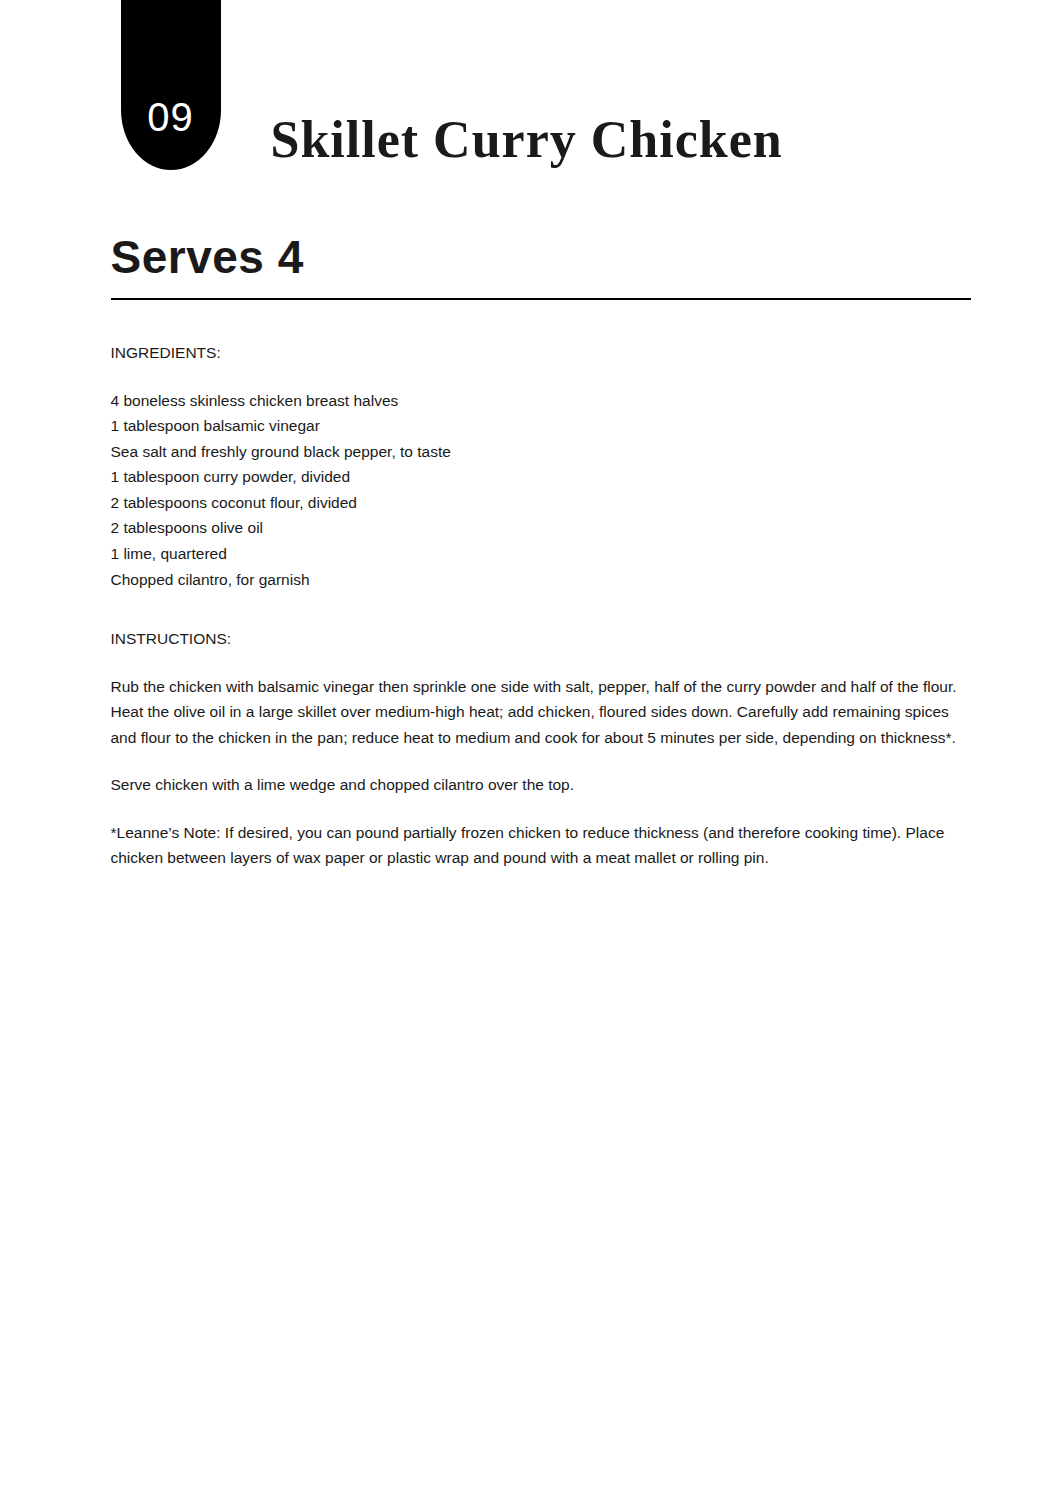09
Skillet Curry Chicken
Serves 4
INGREDIENTS:
4 boneless skinless chicken breast halves
1 tablespoon balsamic vinegar
Sea salt and freshly ground black pepper, to taste
1 tablespoon curry powder, divided
2 tablespoons coconut flour, divided
2 tablespoons olive oil
1 lime, quartered
Chopped cilantro, for garnish
INSTRUCTIONS:
Rub the chicken with balsamic vinegar then sprinkle one side with salt, pepper, half of the curry powder and half of the flour. Heat the olive oil in a large skillet over medium-high heat; add chicken, floured sides down. Carefully add remaining spices and flour to the chicken in the pan; reduce heat to medium and cook for about 5 minutes per side, depending on thickness*.
Serve chicken with a lime wedge and chopped cilantro over the top.
*Leanne’s Note: If desired, you can pound partially frozen chicken to reduce thickness (and therefore cooking time). Place chicken between layers of wax paper or plastic wrap and pound with a meat mallet or rolling pin.